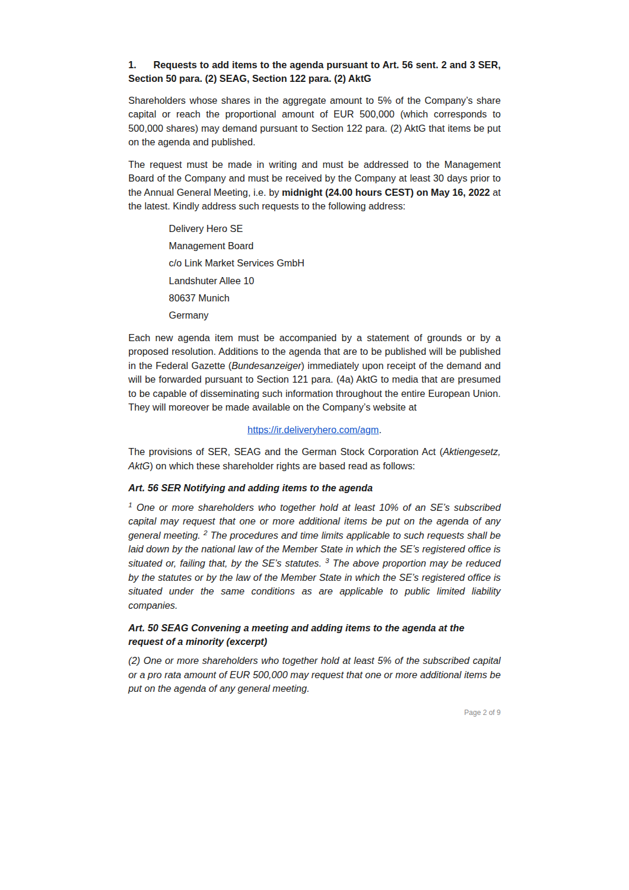1. Requests to add items to the agenda pursuant to Art. 56 sent. 2 and 3 SER, Section 50 para. (2) SEAG, Section 122 para. (2) AktG
Shareholders whose shares in the aggregate amount to 5% of the Company’s share capital or reach the proportional amount of EUR 500,000 (which corresponds to 500,000 shares) may demand pursuant to Section 122 para. (2) AktG that items be put on the agenda and published.
The request must be made in writing and must be addressed to the Management Board of the Company and must be received by the Company at least 30 days prior to the Annual General Meeting, i.e. by midnight (24.00 hours CEST) on May 16, 2022 at the latest. Kindly address such requests to the following address:
Delivery Hero SE
Management Board
c/o Link Market Services GmbH
Landshuter Allee 10
80637 Munich
Germany
Each new agenda item must be accompanied by a statement of grounds or by a proposed resolution. Additions to the agenda that are to be published will be published in the Federal Gazette (Bundesanzeiger) immediately upon receipt of the demand and will be forwarded pursuant to Section 121 para. (4a) AktG to media that are presumed to be capable of disseminating such information throughout the entire European Union. They will moreover be made available on the Company’s website at
https://ir.deliveryhero.com/agm.
The provisions of SER, SEAG and the German Stock Corporation Act (Aktiengesetz, AktG) on which these shareholder rights are based read as follows:
Art. 56 SER Notifying and adding items to the agenda
1 One or more shareholders who together hold at least 10% of an SE’s subscribed capital may request that one or more additional items be put on the agenda of any general meeting. 2 The procedures and time limits applicable to such requests shall be laid down by the national law of the Member State in which the SE’s registered office is situated or, failing that, by the SE’s statutes. 3 The above proportion may be reduced by the statutes or by the law of the Member State in which the SE’s registered office is situated under the same conditions as are applicable to public limited liability companies.
Art. 50 SEAG Convening a meeting and adding items to the agenda at the request of a minority (excerpt)
(2) One or more shareholders who together hold at least 5% of the subscribed capital or a pro rata amount of EUR 500,000 may request that one or more additional items be put on the agenda of any general meeting.
Page 2 of 9